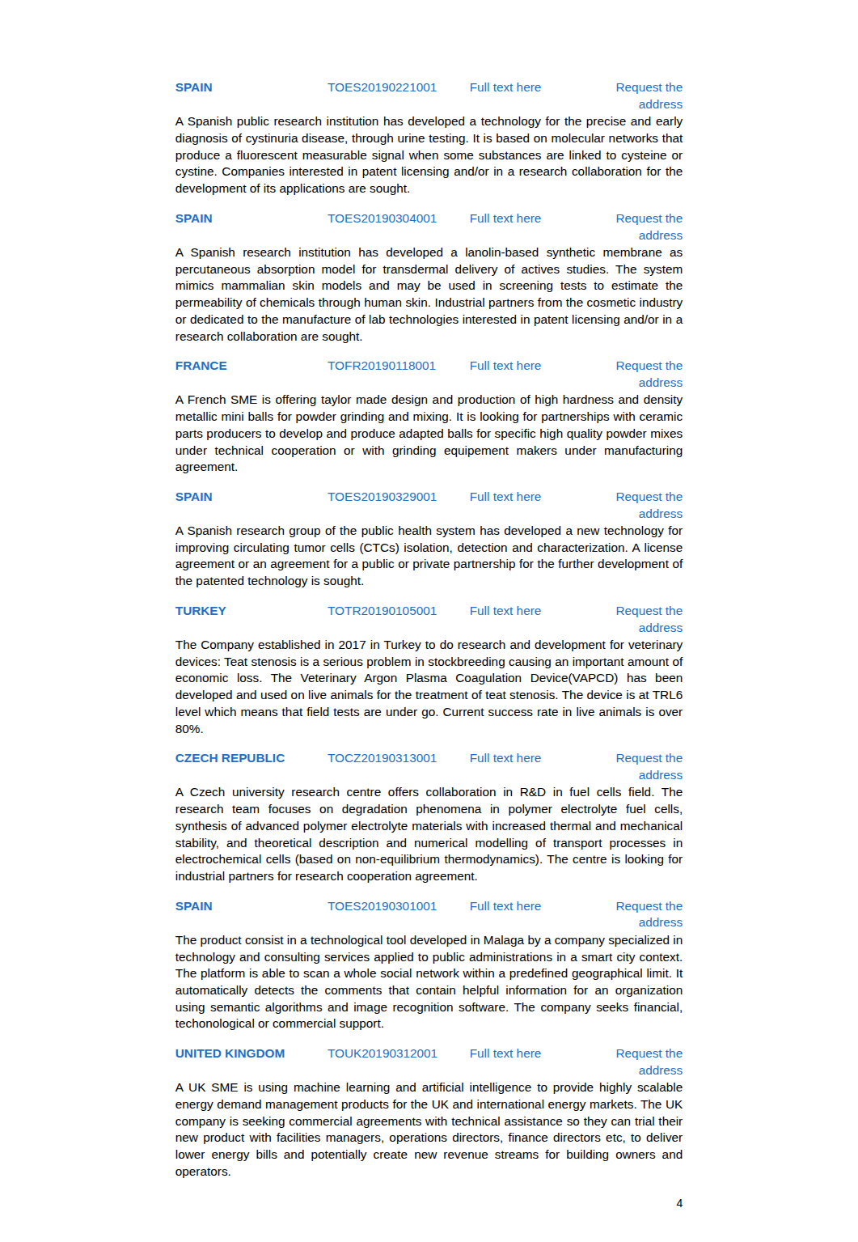Spain TOES20190221001 Full text here Request the address
A Spanish public research institution has developed a technology for the precise and early diagnosis of cystinuria disease, through urine testing. It is based on molecular networks that produce a fluorescent measurable signal when some substances are linked to cysteine or cystine. Companies interested in patent licensing and/or in a research collaboration for the development of its applications are sought.
Spain TOES20190304001 Full text here Request the address
A Spanish research institution has developed a lanolin-based synthetic membrane as percutaneous absorption model for transdermal delivery of actives studies. The system mimics mammalian skin models and may be used in screening tests to estimate the permeability of chemicals through human skin. Industrial partners from the cosmetic industry or dedicated to the manufacture of lab technologies interested in patent licensing and/or in a research collaboration are sought.
France TOFR20190118001 Full text here Request the address
A French SME is offering taylor made design and production of high hardness and density metallic mini balls for powder grinding and mixing. It is looking for partnerships with ceramic parts producers to develop and produce adapted balls for specific high quality powder mixes under technical cooperation or with grinding equipement makers under manufacturing agreement.
Spain TOES20190329001 Full text here Request the address
A Spanish research group of the public health system has developed a new technology for improving circulating tumor cells (CTCs) isolation, detection and characterization. A license agreement or an agreement for a public or private partnership for the further development of the patented technology is sought.
Turkey TOTR20190105001 Full text here Request the address
The Company established in 2017 in Turkey to do research and development for veterinary devices: Teat stenosis is a serious problem in stockbreeding causing an important amount of economic loss. The Veterinary Argon Plasma Coagulation Device(VAPCD) has been developed and used on live animals for the treatment of teat stenosis. The device is at TRL6 level which means that field tests are under go. Current success rate in live animals is over 80%.
Czech Republic TOCZ20190313001 Full text here Request the address
A Czech university research centre offers collaboration in R&D in fuel cells field. The research team focuses on degradation phenomena in polymer electrolyte fuel cells, synthesis of advanced polymer electrolyte materials with increased thermal and mechanical stability, and theoretical description and numerical modelling of transport processes in electrochemical cells (based on non-equilibrium thermodynamics). The centre is looking for industrial partners for research cooperation agreement.
Spain TOES20190301001 Full text here Request the address
The product consist in a technological tool developed in Malaga by a company specialized in technology and consulting services applied to public administrations in a smart city context. The platform is able to scan a whole social network within a predefined geographical limit. It automatically detects the comments that contain helpful information for an organization using semantic algorithms and image recognition software. The company seeks financial, techonological or commercial support.
United Kingdom TOUK20190312001 Full text here Request the address
A UK SME is using machine learning and artificial intelligence to provide highly scalable energy demand management products for the UK and international energy markets. The UK company is seeking commercial agreements with technical assistance so they can trial their new product with facilities managers, operations directors, finance directors etc, to deliver lower energy bills and potentially create new revenue streams for building owners and operators.
4